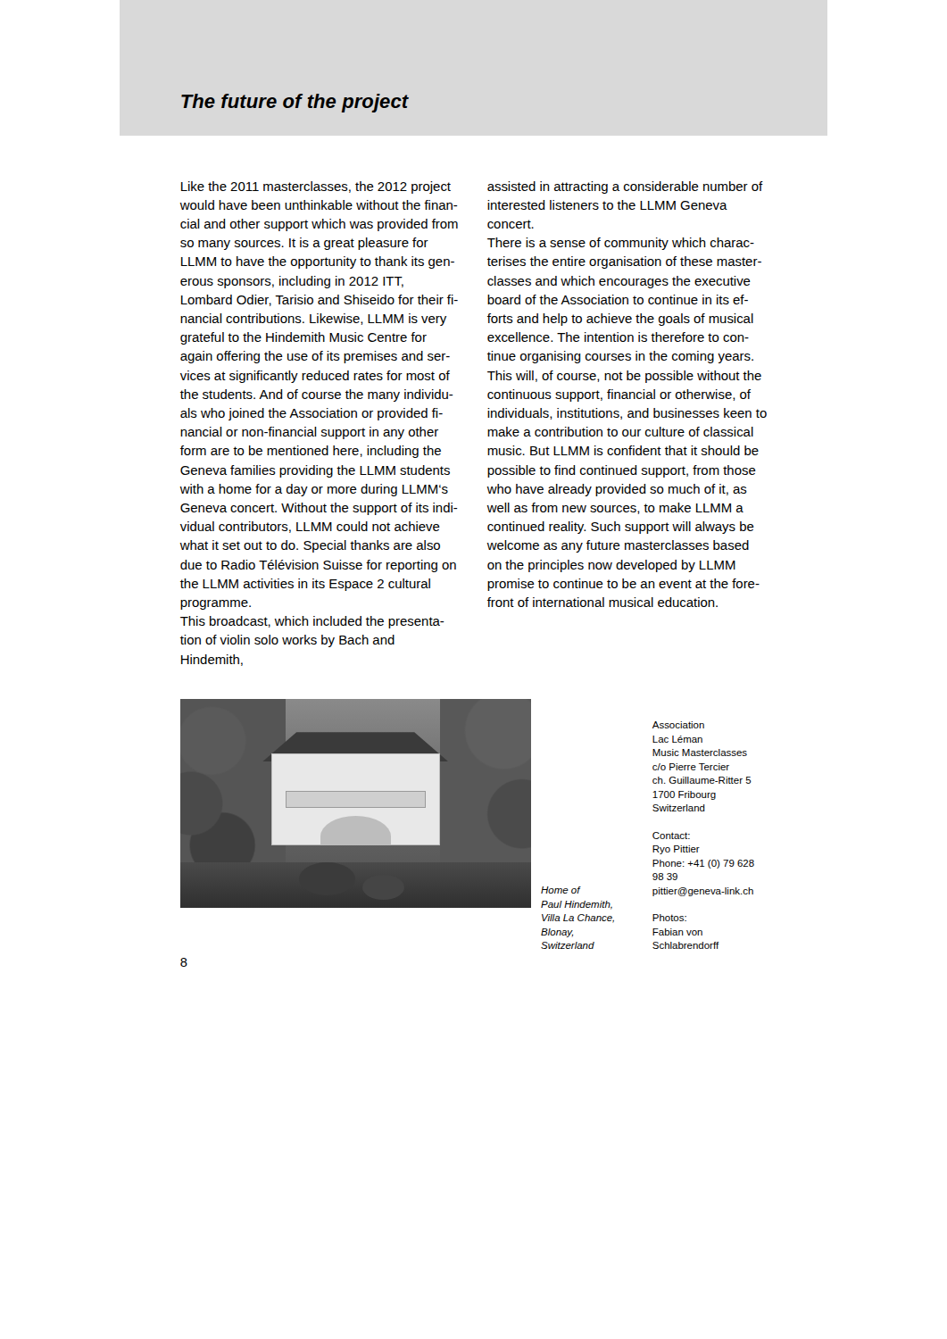The future of the project
Like the 2011 masterclasses, the 2012 project would have been unthinkable without the financial and other support which was provided from so many sources. It is a great pleasure for LLMM to have the opportunity to thank its generous sponsors, including in 2012 ITT, Lombard Odier, Tarisio and Shiseido for their financial contributions. Likewise, LLMM is very grateful to the Hindemith Music Centre for again offering the use of its premises and services at significantly reduced rates for most of the students. And of course the many individuals who joined the Association or provided financial or non-financial support in any other form are to be mentioned here, including the Geneva families providing the LLMM students with a home for a day or more during LLMM‘s Geneva concert. Without the support of its individual contributors, LLMM could not achieve what it set out to do. Special thanks are also due to Radio Télévision Suisse for reporting on the LLMM activities in its Espace 2 cultural programme.
This broadcast, which included the presentation of violin solo works by Bach and Hindemith,
assisted in attracting a considerable number of interested listeners to the LLMM Geneva concert.
There is a sense of community which characterises the entire organisation of these masterclasses and which encourages the executive board of the Association to continue in its efforts and help to achieve the goals of musical excellence. The intention is therefore to continue organising courses in the coming years.
This will, of course, not be possible without the continuous support, financial or otherwise, of individuals, institutions, and businesses keen to make a contribution to our culture of classical music. But LLMM is confident that it should be possible to find continued support, from those who have already provided so much of it, as well as from new sources, to make LLMM a continued reality. Such support will always be welcome as any future masterclasses based on the principles now developed by LLMM promise to continue to be an event at the forefront of international musical education.
Home of
Paul Hindemith,
Villa La Chance,
Blonay,
Switzerland
Association
Lac Léman
Music Masterclasses
c/o Pierre Tercier
ch. Guillaume-Ritter 5
1700 Fribourg
Switzerland
Contact:
Ryo Pittier
Phone: +41 (0) 79 628 98 39
pittier@geneva-link.ch
Photos:
Fabian von Schlabrendorff
8